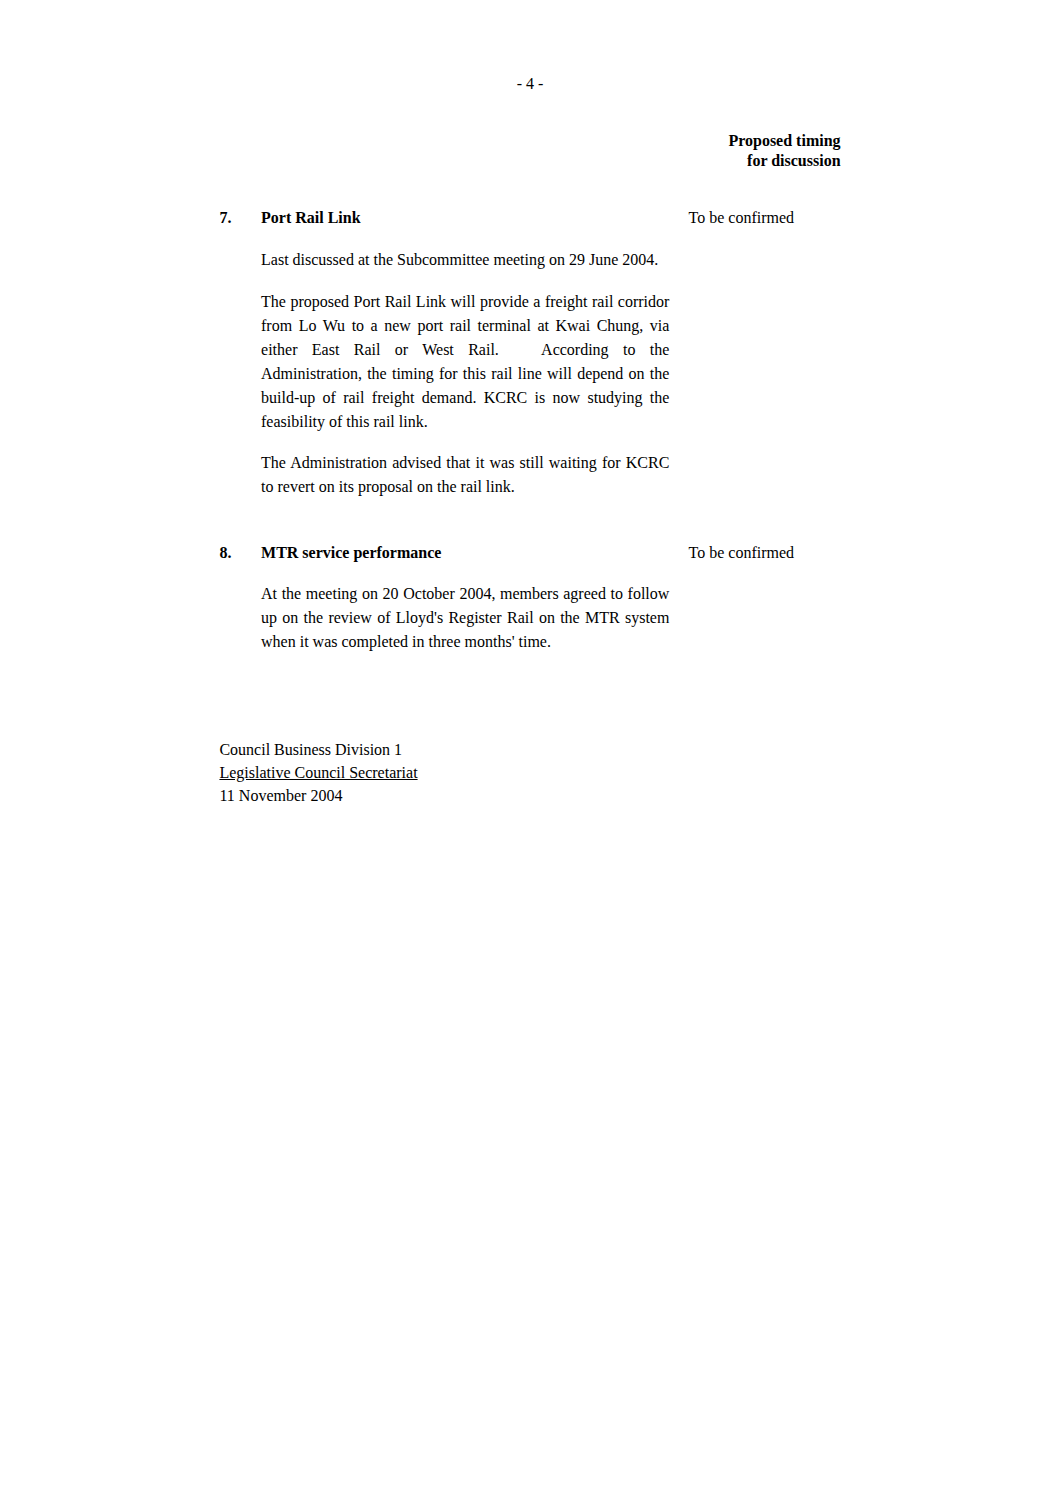- 4 -
Proposed timing
for discussion
7.
Port Rail Link
To be confirmed
Last discussed at the Subcommittee meeting on 29 June 2004.
The proposed Port Rail Link will provide a freight rail corridor from Lo Wu to a new port rail terminal at Kwai Chung, via either East Rail or West Rail. According to the Administration, the timing for this rail line will depend on the build-up of rail freight demand. KCRC is now studying the feasibility of this rail link.
The Administration advised that it was still waiting for KCRC to revert on its proposal on the rail link.
8.
MTR service performance
To be confirmed
At the meeting on 20 October 2004, members agreed to follow up on the review of Lloyd's Register Rail on the MTR system when it was completed in three months' time.
Council Business Division 1
Legislative Council Secretariat
11 November 2004